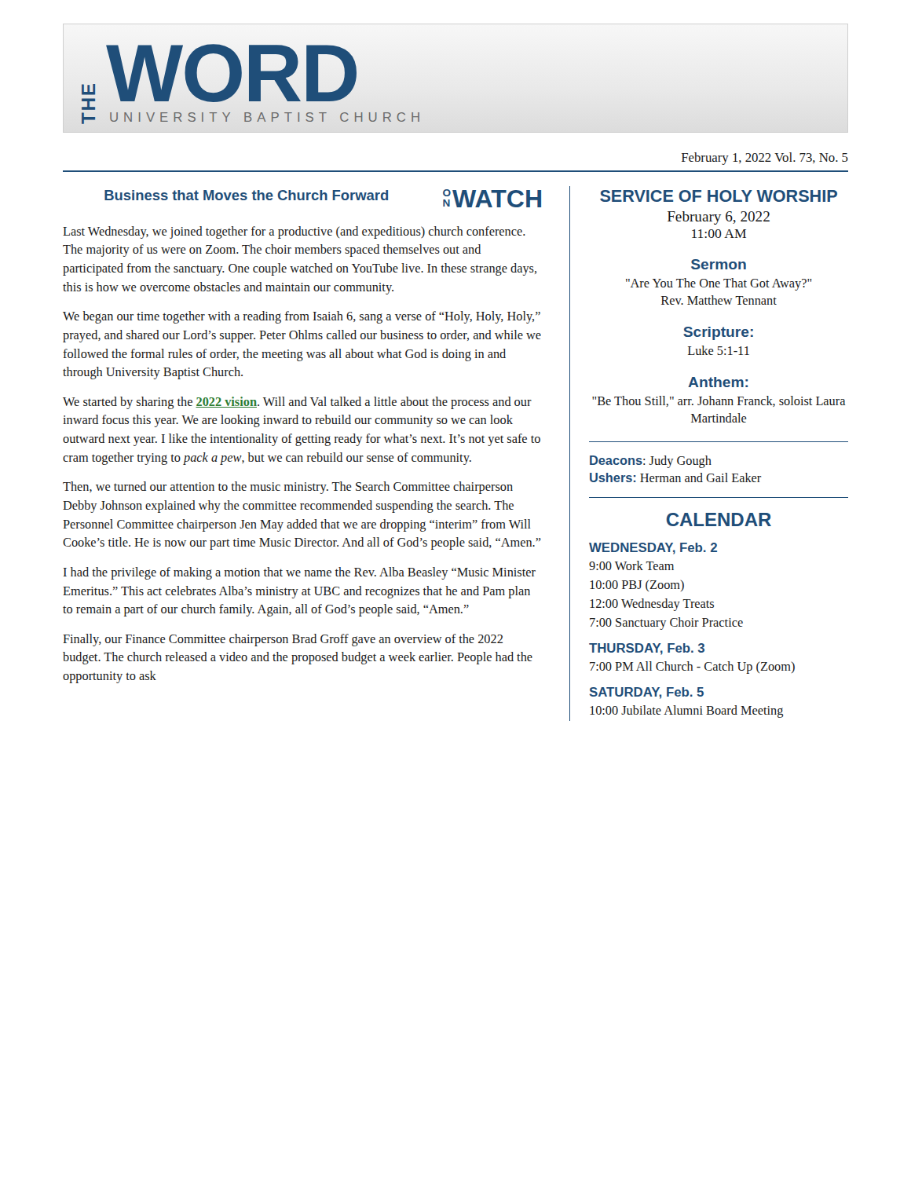THE
WORD
UNIVERSITY BAPTIST CHURCH
February 1, 2022 Vol. 73, No. 5
Business that Moves the Church Forward
O
NWATCH
Last Wednesday, we joined together for a productive (and expeditious) church conference. The majority of us were on Zoom. The choir members spaced themselves out and participated from the sanctuary. One couple watched on YouTube live. In these strange days, this is how we overcome obstacles and maintain our community.
We began our time together with a reading from Isaiah 6, sang a verse of “Holy, Holy, Holy,” prayed, and shared our Lord’s supper. Peter Ohlms called our business to order, and while we followed the formal rules of order, the meeting was all about what God is doing in and through University Baptist Church.
We started by sharing the 2022 vision. Will and Val talked a little about the process and our inward focus this year. We are looking inward to rebuild our community so we can look outward next year. I like the intentionality of getting ready for what’s next. It’s not yet safe to cram together trying to pack a pew, but we can rebuild our sense of community.
Then, we turned our attention to the music ministry. The Search Committee chairperson Debby Johnson explained why the committee recommended suspending the search. The Personnel Committee chairperson Jen May added that we are dropping “interim” from Will Cooke’s title. He is now our part time Music Director. And all of God’s people said, “Amen.”
I had the privilege of making a motion that we name the Rev. Alba Beasley “Music Minister Emeritus.” This act celebrates Alba’s ministry at UBC and recognizes that he and Pam plan to remain a part of our church family. Again, all of God’s people said, “Amen.”
Finally, our Finance Committee chairperson Brad Groff gave an overview of the 2022 budget. The church released a video and the proposed budget a week earlier. People had the opportunity to ask
SERVICE OF HOLY WORSHIP
February 6, 2022
11:00 AM
Sermon
"Are You The One That Got Away?"
Rev. Matthew Tennant
Scripture:
Luke 5:1-11
Anthem:
"Be Thou Still," arr. Johann Franck, soloist Laura Martindale
Deacons: Judy Gough
Ushers: Herman and Gail Eaker
CALENDAR
WEDNESDAY, Feb. 2
9:00 Work Team
10:00 PBJ (Zoom)
12:00 Wednesday Treats
7:00 Sanctuary Choir Practice
THURSDAY, Feb. 3
7:00 PM All Church - Catch Up (Zoom)
SATURDAY, Feb. 5
10:00 Jubilate Alumni Board Meeting